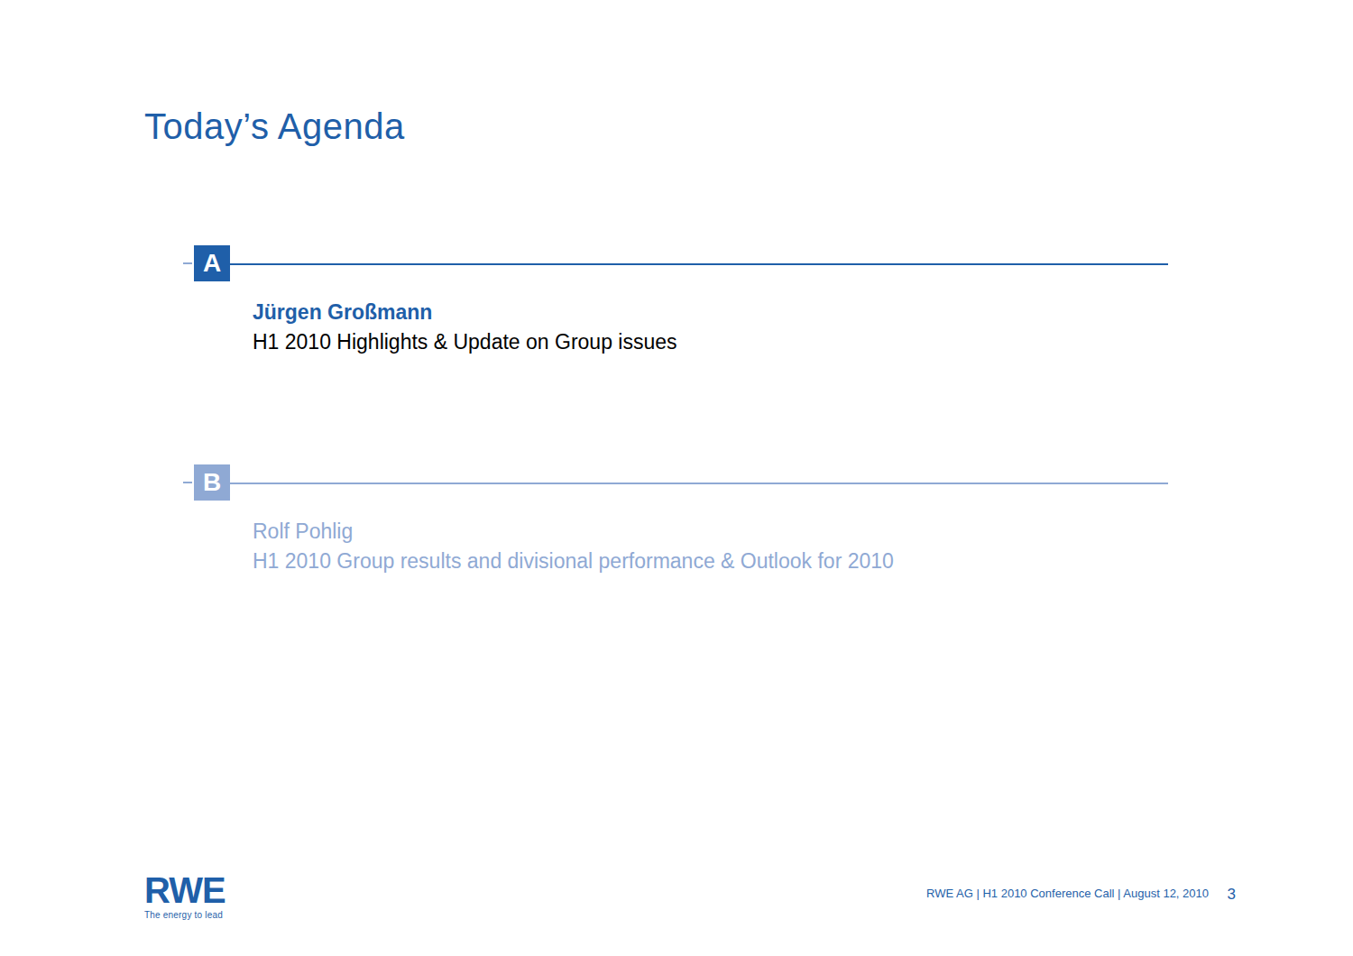Today’s Agenda
A
Jürgen Großmann
H1 2010 Highlights & Update on Group issues
B
Rolf Pohlig
H1 2010 Group results and divisional performance & Outlook for 2010
RWE
The energy to lead
RWE AG | H1 2010 Conference Call | August 12, 2010
3